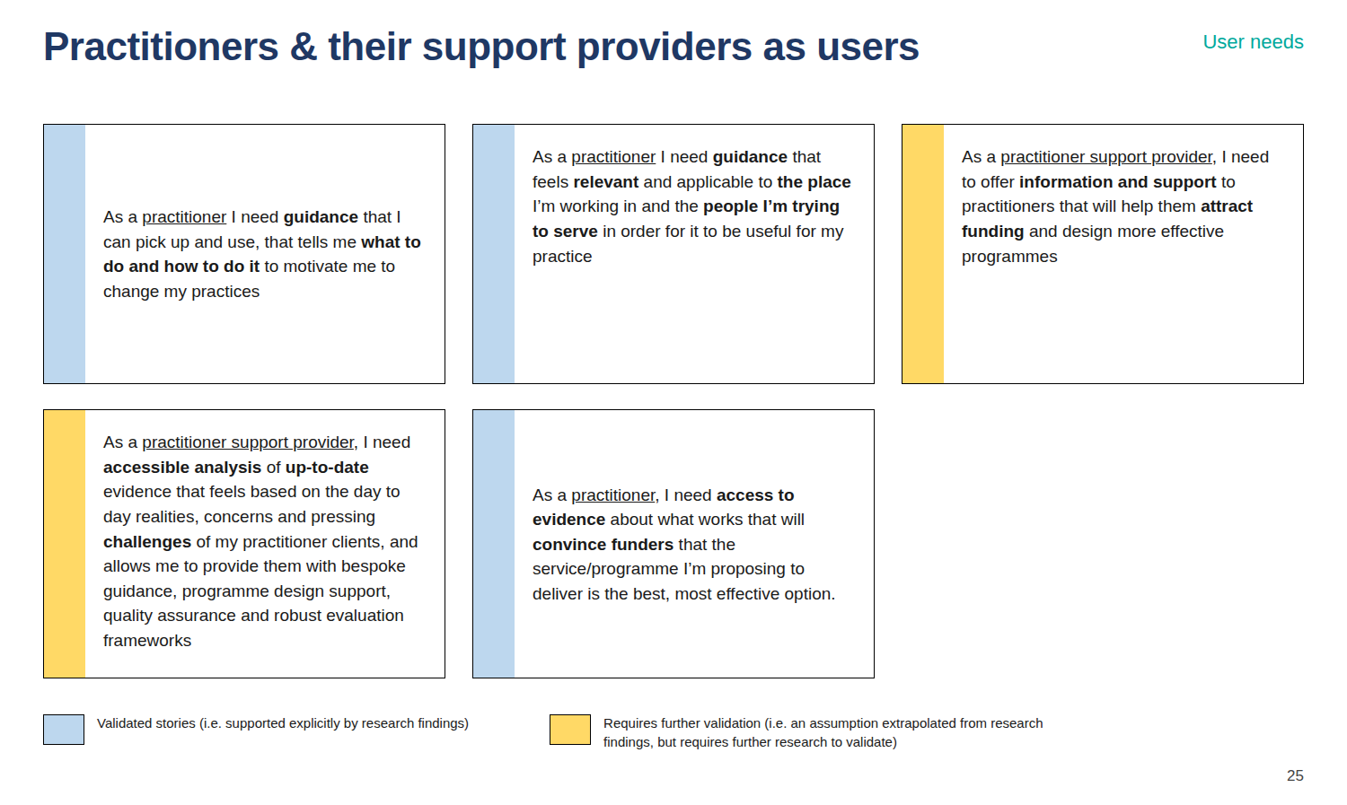Practitioners & their support providers as users
User needs
As a practitioner I need guidance that I can pick up and use, that tells me what to do and how to do it to motivate me to change my practices
As a practitioner I need guidance that feels relevant and applicable to the place I’m working in and the people I’m trying to serve in order for it to be useful for my practice
As a practitioner support provider, I need to offer information and support to practitioners that will help them attract funding and design more effective programmes
As a practitioner support provider, I need accessible analysis of up-to-date evidence that feels based on the day to day realities, concerns and pressing challenges of my practitioner clients, and allows me to provide them with bespoke guidance, programme design support, quality assurance and robust evaluation frameworks
As a practitioner, I need access to evidence about what works that will convince funders that the service/programme I’m proposing to deliver is the best, most effective option.
Validated stories (i.e. supported explicitly by research findings)
Requires further validation (i.e. an assumption extrapolated from research findings, but requires further research to validate)
25